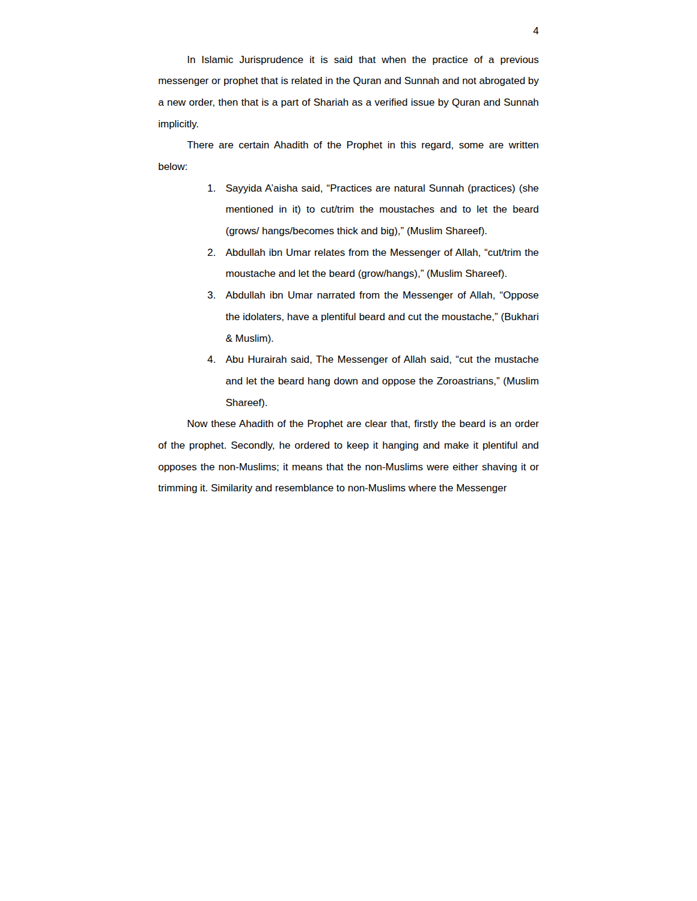4
In Islamic Jurisprudence it is said that when the practice of a previous messenger or prophet that is related in the Quran and Sunnah and not abrogated by a new order, then that is a part of Shariah as a verified issue by Quran and Sunnah implicitly.
There are certain Ahadith of the Prophet in this regard, some are written below:
Sayyida A’aisha said, “Practices are natural Sunnah (practices) (she mentioned in it) to cut/trim the moustaches and to let the beard (grows/ hangs/becomes thick and big),” (Muslim Shareef).
Abdullah ibn Umar relates from the Messenger of Allah, “cut/trim the moustache and let the beard (grow/hangs),” (Muslim Shareef).
Abdullah ibn Umar narrated from the Messenger of Allah, “Oppose the idolaters, have a plentiful beard and cut the moustache,” (Bukhari & Muslim).
Abu Hurairah said, The Messenger of Allah said, “cut the mustache and let the beard hang down and oppose the Zoroastrians,” (Muslim Shareef).
Now these Ahadith of the Prophet are clear that, firstly the beard is an order of the prophet. Secondly, he ordered to keep it hanging and make it plentiful and opposes the non-Muslims; it means that the non-Muslims were either shaving it or trimming it. Similarity and resemblance to non-Muslims where the Messenger